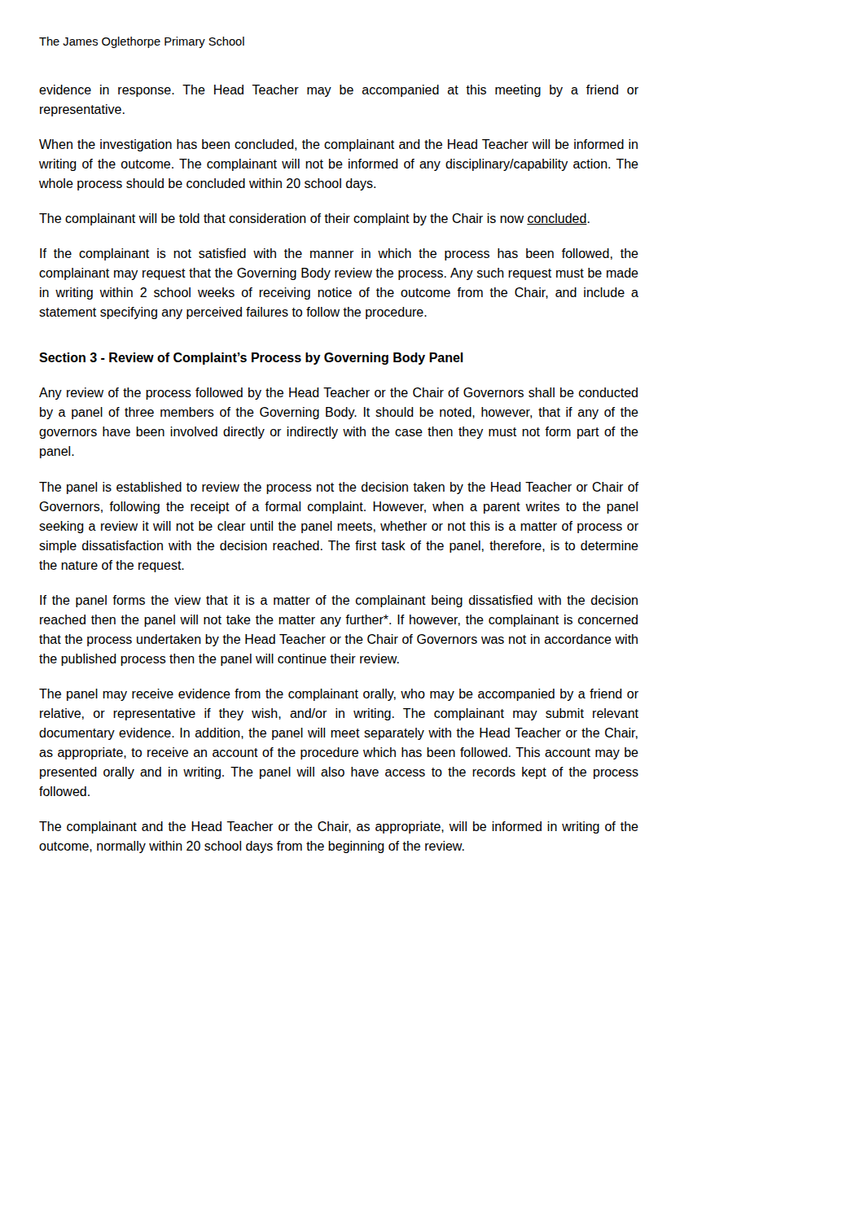The James Oglethorpe Primary School
evidence in response. The Head Teacher may be accompanied at this meeting by a friend or representative.
When the investigation has been concluded, the complainant and the Head Teacher will be informed in writing of the outcome. The complainant will not be informed of any disciplinary/capability action. The whole process should be concluded within 20 school days.
The complainant will be told that consideration of their complaint by the Chair is now concluded.
If the complainant is not satisfied with the manner in which the process has been followed, the complainant may request that the Governing Body review the process. Any such request must be made in writing within 2 school weeks of receiving notice of the outcome from the Chair, and include a statement specifying any perceived failures to follow the procedure.
Section 3 - Review of Complaint’s Process by Governing Body Panel
Any review of the process followed by the Head Teacher or the Chair of Governors shall be conducted by a panel of three members of the Governing Body. It should be noted, however, that if any of the governors have been involved directly or indirectly with the case then they must not form part of the panel.
The panel is established to review the process not the decision taken by the Head Teacher or Chair of Governors, following the receipt of a formal complaint. However, when a parent writes to the panel seeking a review it will not be clear until the panel meets, whether or not this is a matter of process or simple dissatisfaction with the decision reached. The first task of the panel, therefore, is to determine the nature of the request.
If the panel forms the view that it is a matter of the complainant being dissatisfied with the decision reached then the panel will not take the matter any further*. If however, the complainant is concerned that the process undertaken by the Head Teacher or the Chair of Governors was not in accordance with the published process then the panel will continue their review.
The panel may receive evidence from the complainant orally, who may be accompanied by a friend or relative, or representative if they wish, and/or in writing. The complainant may submit relevant documentary evidence. In addition, the panel will meet separately with the Head Teacher or the Chair, as appropriate, to receive an account of the procedure which has been followed. This account may be presented orally and in writing. The panel will also have access to the records kept of the process followed.
The complainant and the Head Teacher or the Chair, as appropriate, will be informed in writing of the outcome, normally within 20 school days from the beginning of the review.